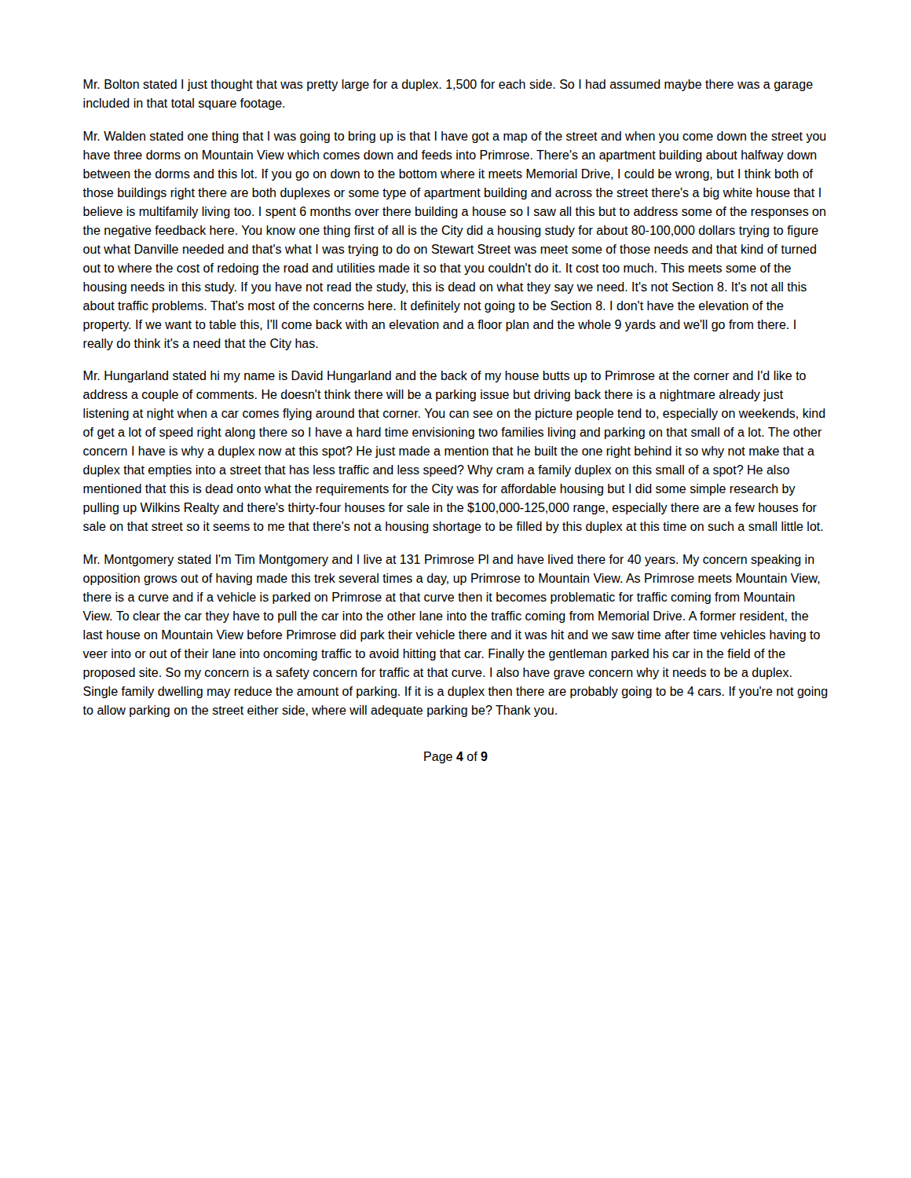Mr. Bolton stated I just thought that was pretty large for a duplex. 1,500 for each side. So I had assumed maybe there was a garage included in that total square footage.
Mr. Walden stated one thing that I was going to bring up is that I have got a map of the street and when you come down the street you have three dorms on Mountain View which comes down and feeds into Primrose. There's an apartment building about halfway down between the dorms and this lot. If you go on down to the bottom where it meets Memorial Drive, I could be wrong, but I think both of those buildings right there are both duplexes or some type of apartment building and across the street there's a big white house that I believe is multifamily living too. I spent 6 months over there building a house so I saw all this but to address some of the responses on the negative feedback here. You know one thing first of all is the City did a housing study for about 80-100,000 dollars trying to figure out what Danville needed and that's what I was trying to do on Stewart Street was meet some of those needs and that kind of turned out to where the cost of redoing the road and utilities made it so that you couldn't do it. It cost too much. This meets some of the housing needs in this study. If you have not read the study, this is dead on what they say we need. It's not Section 8. It's not all this about traffic problems. That's most of the concerns here. It definitely not going to be Section 8. I don't have the elevation of the property. If we want to table this, I'll come back with an elevation and a floor plan and the whole 9 yards and we'll go from there. I really do think it's a need that the City has.
Mr. Hungarland stated hi my name is David Hungarland and the back of my house butts up to Primrose at the corner and I'd like to address a couple of comments. He doesn't think there will be a parking issue but driving back there is a nightmare already just listening at night when a car comes flying around that corner. You can see on the picture people tend to, especially on weekends, kind of get a lot of speed right along there so I have a hard time envisioning two families living and parking on that small of a lot. The other concern I have is why a duplex now at this spot? He just made a mention that he built the one right behind it so why not make that a duplex that empties into a street that has less traffic and less speed? Why cram a family duplex on this small of a spot? He also mentioned that this is dead onto what the requirements for the City was for affordable housing but I did some simple research by pulling up Wilkins Realty and there's thirty-four houses for sale in the $100,000-125,000 range, especially there are a few houses for sale on that street so it seems to me that there's not a housing shortage to be filled by this duplex at this time on such a small little lot.
Mr. Montgomery stated I'm Tim Montgomery and I live at 131 Primrose Pl and have lived there for 40 years. My concern speaking in opposition grows out of having made this trek several times a day, up Primrose to Mountain View. As Primrose meets Mountain View, there is a curve and if a vehicle is parked on Primrose at that curve then it becomes problematic for traffic coming from Mountain View. To clear the car they have to pull the car into the other lane into the traffic coming from Memorial Drive. A former resident, the last house on Mountain View before Primrose did park their vehicle there and it was hit and we saw time after time vehicles having to veer into or out of their lane into oncoming traffic to avoid hitting that car. Finally the gentleman parked his car in the field of the proposed site. So my concern is a safety concern for traffic at that curve. I also have grave concern why it needs to be a duplex. Single family dwelling may reduce the amount of parking. If it is a duplex then there are probably going to be 4 cars. If you're not going to allow parking on the street either side, where will adequate parking be? Thank you.
Page 4 of 9